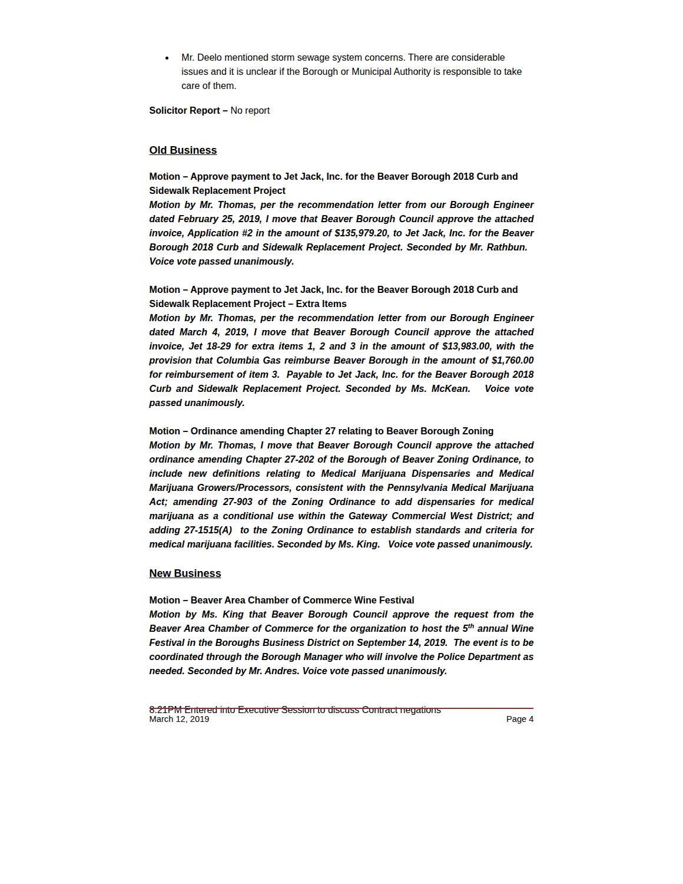Mr. Deelo mentioned storm sewage system concerns. There are considerable issues and it is unclear if the Borough or Municipal Authority is responsible to take care of them.
Solicitor Report – No report
Old Business
Motion – Approve payment to Jet Jack, Inc. for the Beaver Borough 2018 Curb and Sidewalk Replacement Project
Motion by Mr. Thomas, per the recommendation letter from our Borough Engineer dated February 25, 2019, I move that Beaver Borough Council approve the attached invoice, Application #2 in the amount of $135,979.20, to Jet Jack, Inc. for the Beaver Borough 2018 Curb and Sidewalk Replacement Project. Seconded by Mr. Rathbun. Voice vote passed unanimously.
Motion – Approve payment to Jet Jack, Inc. for the Beaver Borough 2018 Curb and Sidewalk Replacement Project – Extra Items
Motion by Mr. Thomas, per the recommendation letter from our Borough Engineer dated March 4, 2019, I move that Beaver Borough Council approve the attached invoice, Jet 18-29 for extra items 1, 2 and 3 in the amount of $13,983.00, with the provision that Columbia Gas reimburse Beaver Borough in the amount of $1,760.00 for reimbursement of item 3. Payable to Jet Jack, Inc. for the Beaver Borough 2018 Curb and Sidewalk Replacement Project. Seconded by Ms. McKean. Voice vote passed unanimously.
Motion – Ordinance amending Chapter 27 relating to Beaver Borough Zoning
Motion by Mr. Thomas, I move that Beaver Borough Council approve the attached ordinance amending Chapter 27-202 of the Borough of Beaver Zoning Ordinance, to include new definitions relating to Medical Marijuana Dispensaries and Medical Marijuana Growers/Processors, consistent with the Pennsylvania Medical Marijuana Act; amending 27-903 of the Zoning Ordinance to add dispensaries for medical marijuana as a conditional use within the Gateway Commercial West District; and adding 27-1515(A) to the Zoning Ordinance to establish standards and criteria for medical marijuana facilities. Seconded by Ms. King. Voice vote passed unanimously.
New Business
Motion – Beaver Area Chamber of Commerce Wine Festival
Motion by Ms. King that Beaver Borough Council approve the request from the Beaver Area Chamber of Commerce for the organization to host the 5th annual Wine Festival in the Boroughs Business District on September 14, 2019. The event is to be coordinated through the Borough Manager who will involve the Police Department as needed. Seconded by Mr. Andres. Voice vote passed unanimously.
8:21PM Entered into Executive Session to discuss Contract negations
March 12, 2019 Page 4